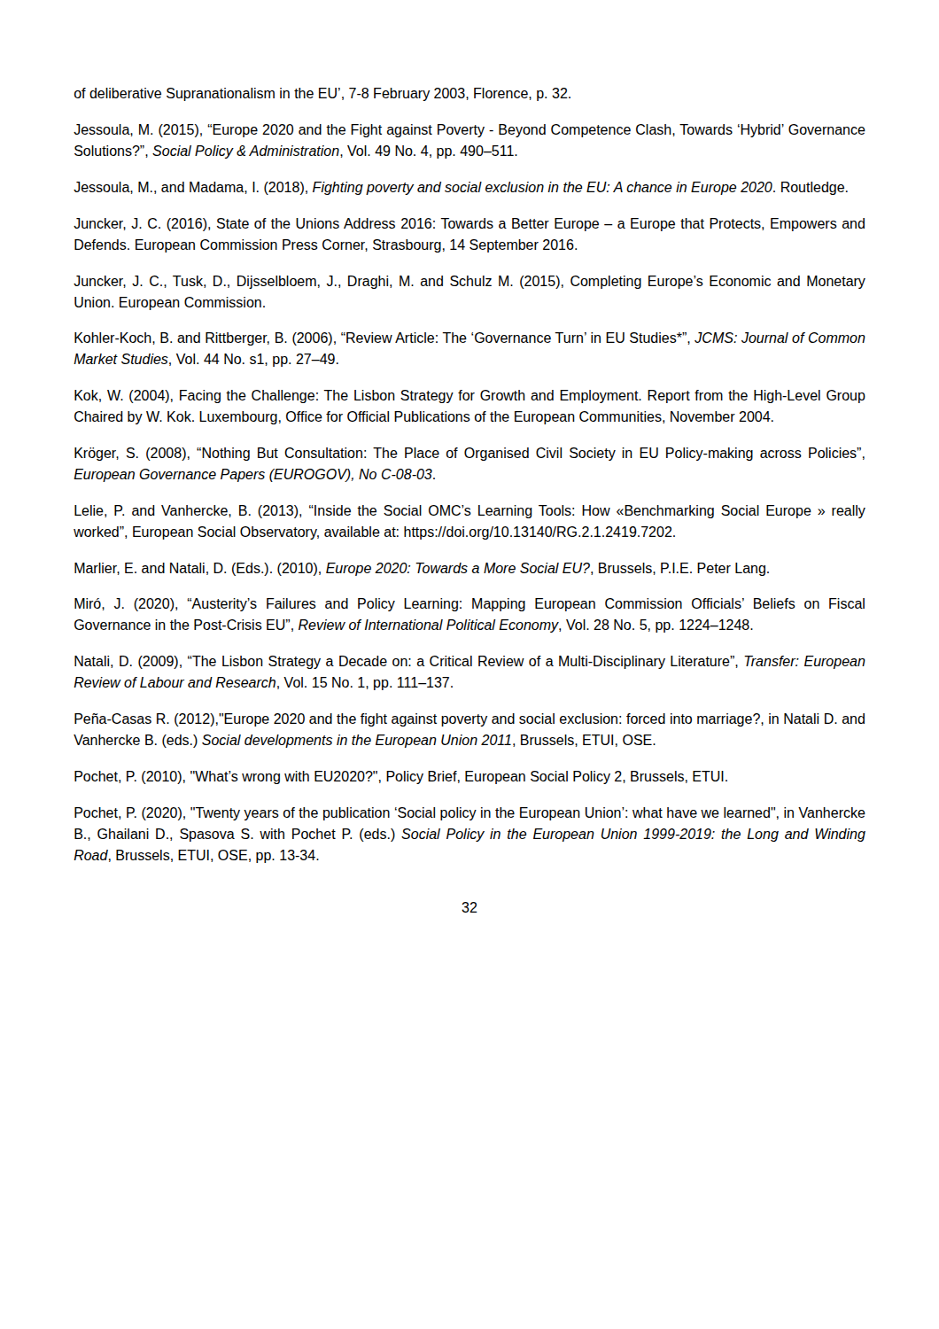of deliberative Supranationalism in the EU’, 7-8 February 2003, Florence, p. 32.
Jessoula, M. (2015), “Europe 2020 and the Fight against Poverty - Beyond Competence Clash, Towards ‘Hybrid’ Governance Solutions?”, Social Policy & Administration, Vol. 49 No. 4, pp. 490–511.
Jessoula, M., and Madama, I. (2018), Fighting poverty and social exclusion in the EU: A chance in Europe 2020. Routledge.
Juncker, J. C. (2016), State of the Unions Address 2016: Towards a Better Europe – a Europe that Protects, Empowers and Defends. European Commission Press Corner, Strasbourg, 14 September 2016.
Juncker, J. C., Tusk, D., Dijsselbloem, J., Draghi, M. and Schulz M. (2015), Completing Europe’s Economic and Monetary Union. European Commission.
Kohler-Koch, B. and Rittberger, B. (2006), “Review Article: The ‘Governance Turn’ in EU Studies*”, JCMS: Journal of Common Market Studies, Vol. 44 No. s1, pp. 27–49.
Kok, W. (2004), Facing the Challenge: The Lisbon Strategy for Growth and Employment. Report from the High-Level Group Chaired by W. Kok. Luxembourg, Office for Official Publications of the European Communities, November 2004.
Kröger, S. (2008), “Nothing But Consultation: The Place of Organised Civil Society in EU Policy-making across Policies”, European Governance Papers (EUROGOV), No C-08-03.
Lelie, P. and Vanhercke, B. (2013), “Inside the Social OMC’s Learning Tools: How «Benchmarking Social Europe » really worked”, European Social Observatory, available at: https://doi.org/10.13140/RG.2.1.2419.7202.
Marlier, E. and Natali, D. (Eds.). (2010), Europe 2020: Towards a More Social EU?, Brussels, P.I.E. Peter Lang.
Miró, J. (2020), “Austerity’s Failures and Policy Learning: Mapping European Commission Officials’ Beliefs on Fiscal Governance in the Post-Crisis EU”, Review of International Political Economy, Vol. 28 No. 5, pp. 1224–1248.
Natali, D. (2009), “The Lisbon Strategy a Decade on: a Critical Review of a Multi-Disciplinary Literature”, Transfer: European Review of Labour and Research, Vol. 15 No. 1, pp. 111–137.
Peña-Casas R. (2012),"Europe 2020 and the fight against poverty and social exclusion: forced into marriage?, in Natali D. and Vanhercke B. (eds.) Social developments in the European Union 2011, Brussels, ETUI, OSE.
Pochet, P. (2010), "What’s wrong with EU2020?", Policy Brief, European Social Policy 2, Brussels, ETUI.
Pochet, P. (2020), "Twenty years of the publication ‘Social policy in the European Union’: what have we learned", in Vanhercke B., Ghailani D., Spasova S. with Pochet P. (eds.) Social Policy in the European Union 1999-2019: the Long and Winding Road, Brussels, ETUI, OSE, pp. 13-34.
32